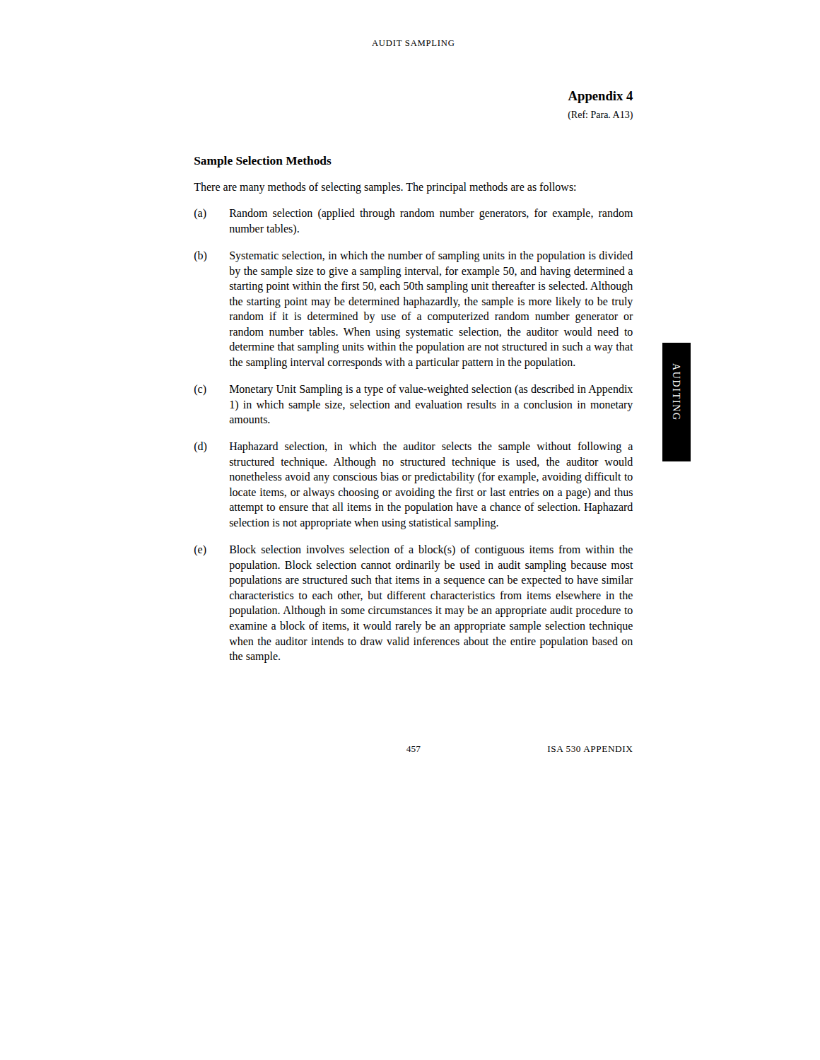AUDIT SAMPLING
Appendix 4
(Ref: Para. A13)
Sample Selection Methods
There are many methods of selecting samples. The principal methods are as follows:
(a) Random selection (applied through random number generators, for example, random number tables).
(b) Systematic selection, in which the number of sampling units in the population is divided by the sample size to give a sampling interval, for example 50, and having determined a starting point within the first 50, each 50th sampling unit thereafter is selected. Although the starting point may be determined haphazardly, the sample is more likely to be truly random if it is determined by use of a computerized random number generator or random number tables. When using systematic selection, the auditor would need to determine that sampling units within the population are not structured in such a way that the sampling interval corresponds with a particular pattern in the population.
(c) Monetary Unit Sampling is a type of value-weighted selection (as described in Appendix 1) in which sample size, selection and evaluation results in a conclusion in monetary amounts.
(d) Haphazard selection, in which the auditor selects the sample without following a structured technique. Although no structured technique is used, the auditor would nonetheless avoid any conscious bias or predictability (for example, avoiding difficult to locate items, or always choosing or avoiding the first or last entries on a page) and thus attempt to ensure that all items in the population have a chance of selection. Haphazard selection is not appropriate when using statistical sampling.
(e) Block selection involves selection of a block(s) of contiguous items from within the population. Block selection cannot ordinarily be used in audit sampling because most populations are structured such that items in a sequence can be expected to have similar characteristics to each other, but different characteristics from items elsewhere in the population. Although in some circumstances it may be an appropriate audit procedure to examine a block of items, it would rarely be an appropriate sample selection technique when the auditor intends to draw valid inferences about the entire population based on the sample.
AUDITING
457
ISA 530 APPENDIX